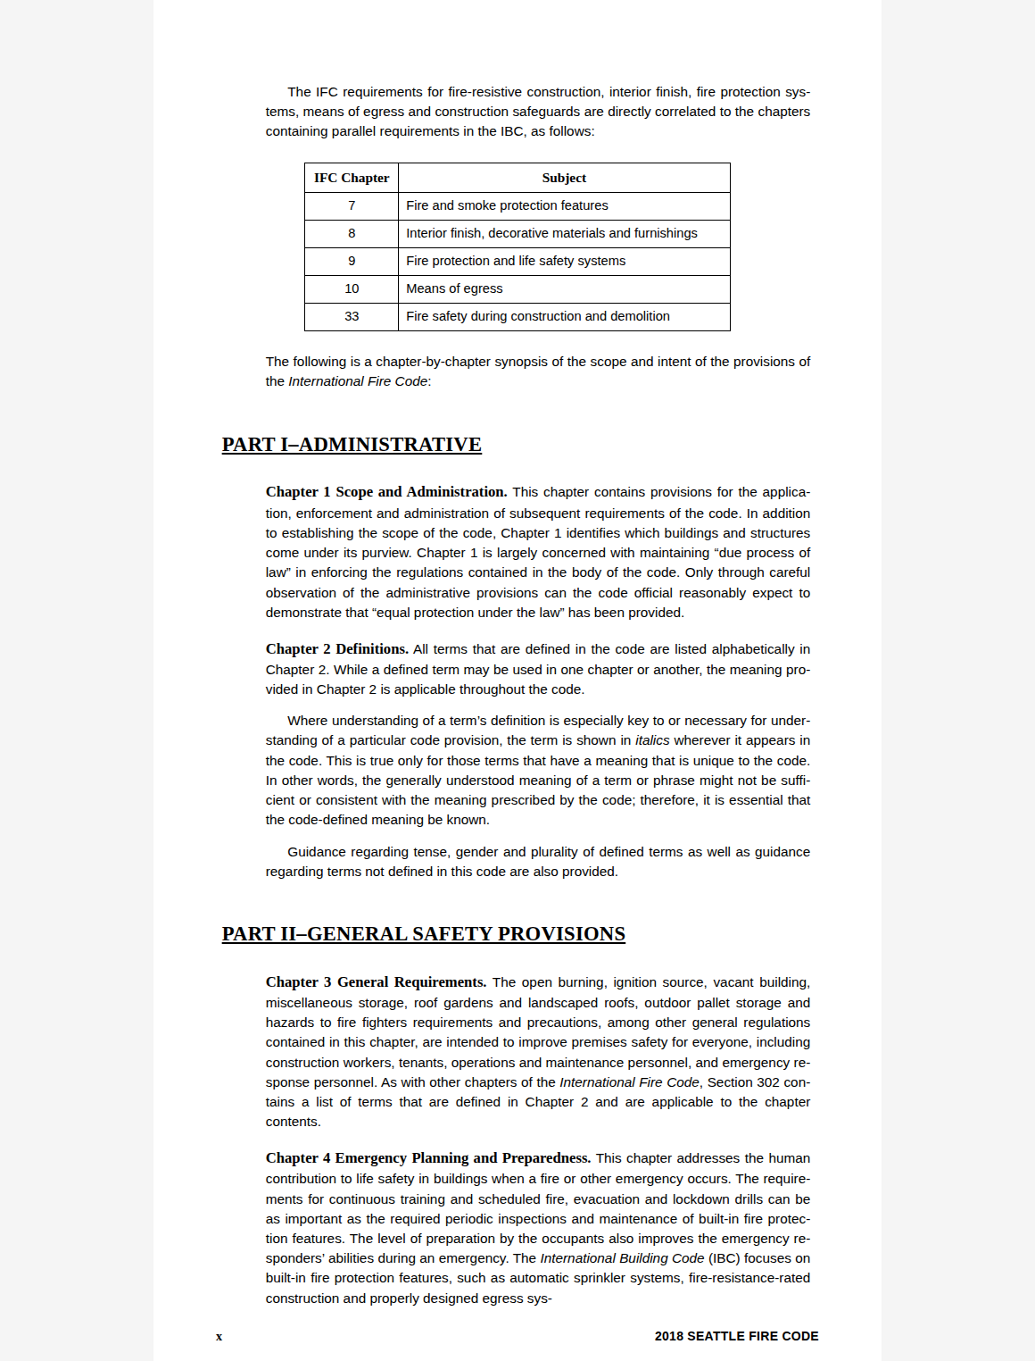The IFC requirements for fire-resistive construction, interior finish, fire protection systems, means of egress and construction safeguards are directly correlated to the chapters containing parallel requirements in the IBC, as follows:
| IFC Chapter | Subject |
| --- | --- |
| 7 | Fire and smoke protection features |
| 8 | Interior finish, decorative materials and furnishings |
| 9 | Fire protection and life safety systems |
| 10 | Means of egress |
| 33 | Fire safety during construction and demolition |
The following is a chapter-by-chapter synopsis of the scope and intent of the provisions of the International Fire Code:
PART I–ADMINISTRATIVE
Chapter 1 Scope and Administration. This chapter contains provisions for the application, enforcement and administration of subsequent requirements of the code. In addition to establishing the scope of the code, Chapter 1 identifies which buildings and structures come under its purview. Chapter 1 is largely concerned with maintaining “due process of law” in enforcing the regulations contained in the body of the code. Only through careful observation of the administrative provisions can the code official reasonably expect to demonstrate that “equal protection under the law” has been provided.
Chapter 2 Definitions. All terms that are defined in the code are listed alphabetically in Chapter 2. While a defined term may be used in one chapter or another, the meaning provided in Chapter 2 is applicable throughout the code.
Where understanding of a term’s definition is especially key to or necessary for understanding of a particular code provision, the term is shown in italics wherever it appears in the code. This is true only for those terms that have a meaning that is unique to the code. In other words, the generally understood meaning of a term or phrase might not be sufficient or consistent with the meaning prescribed by the code; therefore, it is essential that the code-defined meaning be known.
Guidance regarding tense, gender and plurality of defined terms as well as guidance regarding terms not defined in this code are also provided.
PART II–GENERAL SAFETY PROVISIONS
Chapter 3 General Requirements. The open burning, ignition source, vacant building, miscellaneous storage, roof gardens and landscaped roofs, outdoor pallet storage and hazards to fire fighters requirements and precautions, among other general regulations contained in this chapter, are intended to improve premises safety for everyone, including construction workers, tenants, operations and maintenance personnel, and emergency response personnel. As with other chapters of the International Fire Code, Section 302 contains a list of terms that are defined in Chapter 2 and are applicable to the chapter contents.
Chapter 4 Emergency Planning and Preparedness. This chapter addresses the human contribution to life safety in buildings when a fire or other emergency occurs. The requirements for continuous training and scheduled fire, evacuation and lockdown drills can be as important as the required periodic inspections and maintenance of built-in fire protection features. The level of preparation by the occupants also improves the emergency responders’ abilities during an emergency. The International Building Code (IBC) focuses on built-in fire protection features, such as automatic sprinkler systems, fire-resistance-rated construction and properly designed egress sys-
x 2018 SEATTLE FIRE CODE